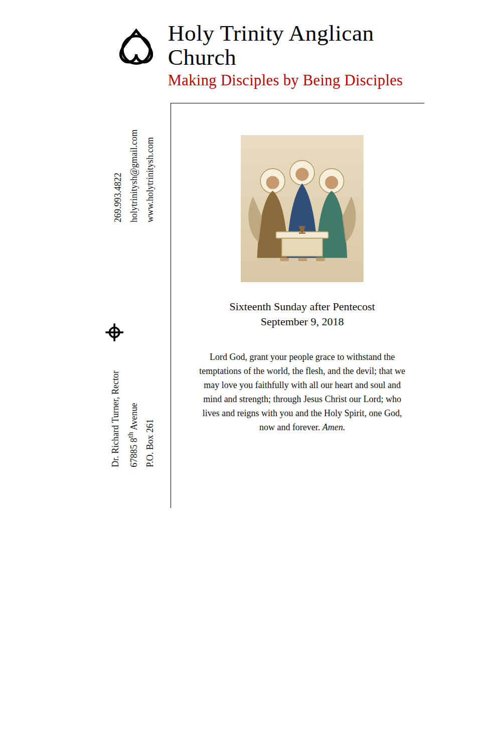Holy Trinity Anglican Church
Making Disciples by Being Disciples
269.993.4822
holytrinitysh@gmail.com
www.holytrinitysh.com
Dr. Richard Turner, Rector
67885 8th Avenue
P.O. Box 261
Sixteenth Sunday after Pentecost
September 9, 2018
Lord God, grant your people grace to withstand the temptations of the world, the flesh, and the devil; that we may love you faithfully with all our heart and soul and mind and strength; through Jesus Christ our Lord; who lives and reigns with you and the Holy Spirit, one God, now and forever. Amen.